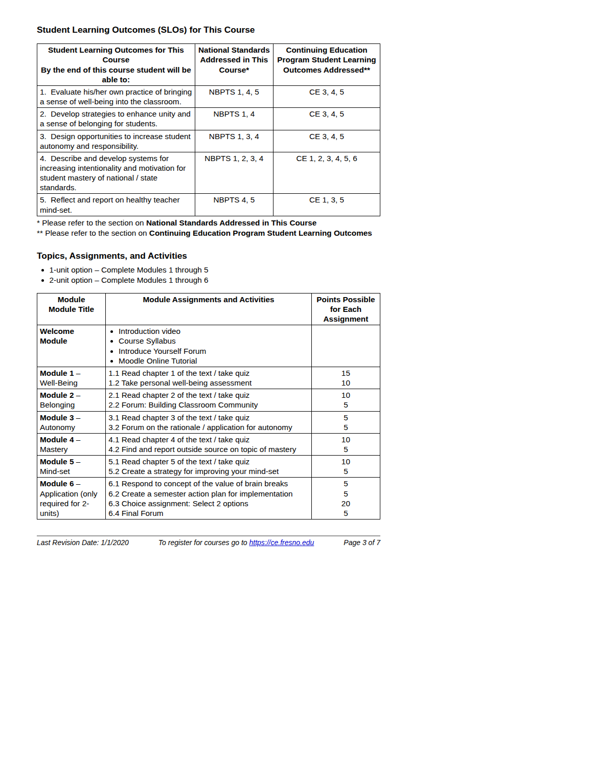Student Learning Outcomes (SLOs) for This Course
| Student Learning Outcomes for This Course By the end of this course student will be able to: | National Standards Addressed in This Course* | Continuing Education Program Student Learning Outcomes Addressed** |
| --- | --- | --- |
| 1. Evaluate his/her own practice of bringing a sense of well-being into the classroom. | NBPTS 1, 4, 5 | CE 3, 4, 5 |
| 2. Develop strategies to enhance unity and a sense of belonging for students. | NBPTS 1, 4 | CE 3, 4, 5 |
| 3. Design opportunities to increase student autonomy and responsibility. | NBPTS 1, 3, 4 | CE 3, 4, 5 |
| 4. Describe and develop systems for increasing intentionality and motivation for student mastery of national / state standards. | NBPTS 1, 2, 3, 4 | CE 1, 2, 3, 4, 5, 6 |
| 5. Reflect and report on healthy teacher mind-set. | NBPTS 4, 5 | CE 1, 3, 5 |
* Please refer to the section on National Standards Addressed in This Course
** Please refer to the section on Continuing Education Program Student Learning Outcomes
Topics, Assignments, and Activities
1-unit option – Complete Modules 1 through 5
2-unit option – Complete Modules 1 through 6
| Module Module Title | Module Assignments and Activities | Points Possible for Each Assignment |
| --- | --- | --- |
| Welcome Module | Introduction video Course Syllabus Introduce Yourself Forum Moodle Online Tutorial | |
| Module 1 – Well-Being | 1.1 Read chapter 1 of the text / take quiz 1.2 Take personal well-being assessment | 15 10 |
| Module 2 – Belonging | 2.1 Read chapter 2 of the text / take quiz 2.2 Forum: Building Classroom Community | 10 5 |
| Module 3 – Autonomy | 3.1 Read chapter 3 of the text / take quiz 3.2 Forum on the rationale / application for autonomy | 5 5 |
| Module 4 – Mastery | 4.1 Read chapter 4 of the text / take quiz 4.2 Find and report outside source on topic of mastery | 10 5 |
| Module 5 – Mind-set | 5.1 Read chapter 5 of the text / take quiz 5.2 Create a strategy for improving your mind-set | 10 5 |
| Module 6 – Application (only required for 2-units) | 6.1 Respond to concept of the value of brain breaks 6.2 Create a semester action plan for implementation 6.3 Choice assignment: Select 2 options 6.4 Final Forum | 5 5 20 5 |
Last Revision Date: 1/1/2020 To register for courses go to https://ce.fresno.edu Page 3 of 7